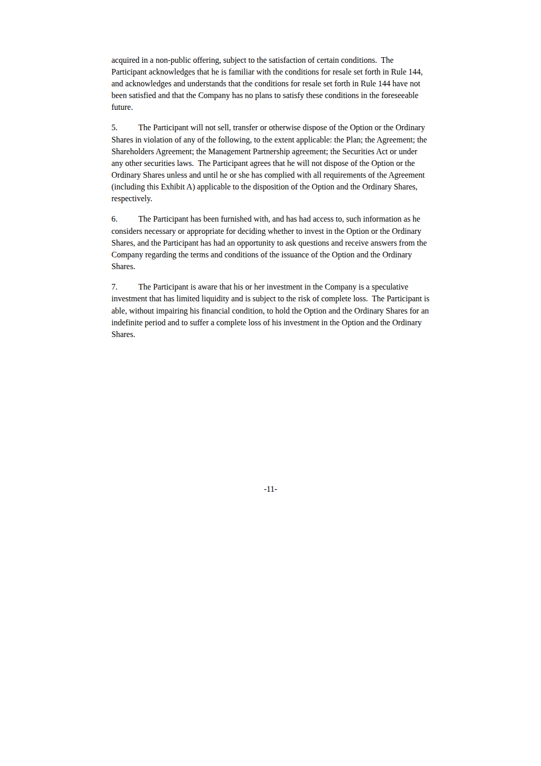acquired in a non-public offering, subject to the satisfaction of certain conditions. The Participant acknowledges that he is familiar with the conditions for resale set forth in Rule 144, and acknowledges and understands that the conditions for resale set forth in Rule 144 have not been satisfied and that the Company has no plans to satisfy these conditions in the foreseeable future.
5. The Participant will not sell, transfer or otherwise dispose of the Option or the Ordinary Shares in violation of any of the following, to the extent applicable: the Plan; the Agreement; the Shareholders Agreement; the Management Partnership agreement; the Securities Act or under any other securities laws. The Participant agrees that he will not dispose of the Option or the Ordinary Shares unless and until he or she has complied with all requirements of the Agreement (including this Exhibit A) applicable to the disposition of the Option and the Ordinary Shares, respectively.
6. The Participant has been furnished with, and has had access to, such information as he considers necessary or appropriate for deciding whether to invest in the Option or the Ordinary Shares, and the Participant has had an opportunity to ask questions and receive answers from the Company regarding the terms and conditions of the issuance of the Option and the Ordinary Shares.
7. The Participant is aware that his or her investment in the Company is a speculative investment that has limited liquidity and is subject to the risk of complete loss. The Participant is able, without impairing his financial condition, to hold the Option and the Ordinary Shares for an indefinite period and to suffer a complete loss of his investment in the Option and the Ordinary Shares.
-11-